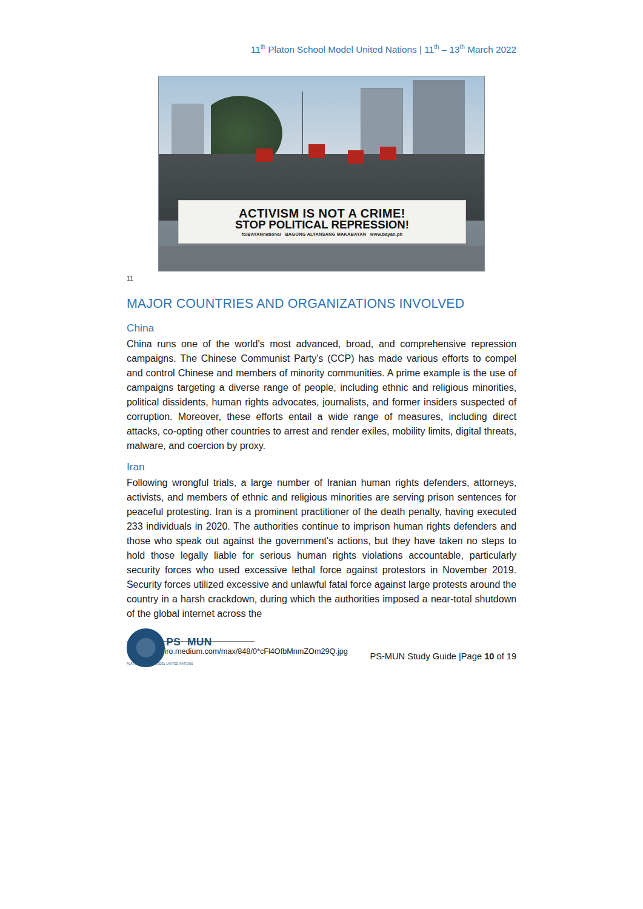11th Platon School Model United Nations | 11th – 13th March 2022
ACTIVISM IS NOT A CRIME!
STOP POLITICAL REPRESSION!
fb/BAYANnational BAGONG ALYANSANG MAKABAYAN www.bayan.ph
11
MAJOR COUNTRIES AND ORGANIZATIONS INVOLVED
China
China runs one of the world's most advanced, broad, and comprehensive repression campaigns. The Chinese Communist Party's (CCP) has made various efforts to compel and control Chinese and members of minority communities. A prime example is the use of campaigns targeting a diverse range of people, including ethnic and religious minorities, political dissidents, human rights advocates, journalists, and former insiders suspected of corruption. Moreover, these efforts entail a wide range of measures, including direct attacks, co-opting other countries to arrest and render exiles, mobility limits, digital threats, malware, and coercion by proxy.
Iran
Following wrongful trials, a large number of Iranian human rights defenders, attorneys, activists, and members of ethnic and religious minorities are serving prison sentences for peaceful protesting. Iran is a prominent practitioner of the death penalty, having executed 233 individuals in 2020. The authorities continue to imprison human rights defenders and those who speak out against the government's actions, but they have taken no steps to hold those legally liable for serious human rights violations accountable, particularly security forces who used excessive lethal force against protestors in November 2019. Security forces utilized excessive and unlawful fatal force against large protests around the country in a harsh crackdown, during which the authorities imposed a near-total shutdown of the global internet across the
11 https://miro.medium.com/max/848/0*cFl4OfbMnmZOm29Q.jpg
PS MUN
PLATON SCHOOL MODEL UNITED NATIONS
PS-MUN Study Guide |Page 10 of 19